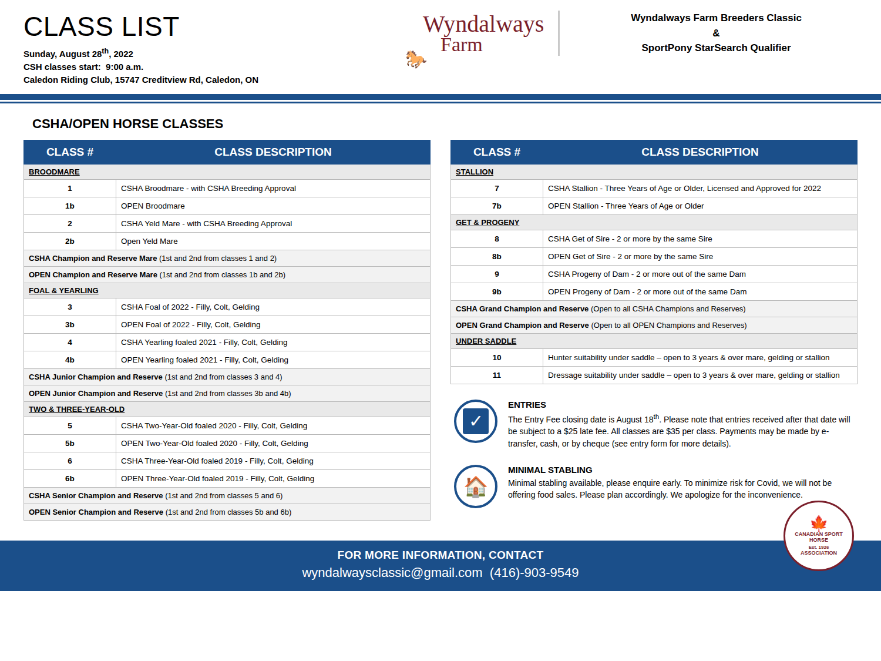CLASS LIST
Sunday, August 28th, 2022
CSH classes start: 9:00 a.m.
Caledon Riding Club, 15747 Creditview Rd, Caledon, ON
WyndalwaysFarm
🐎
Wyndalways Farm Breeders Classic
&
SportPony StarSearch Qualifier
CSHA/OPEN HORSE CLASSES
| CLASS # | CLASS DESCRIPTION |
| --- | --- |
| BROODMARE |
| 1 | CSHA Broodmare - with CSHA Breeding Approval |
| 1b | OPEN Broodmare |
| 2 | CSHA Yeld Mare - with CSHA Breeding Approval |
| 2b | Open Yeld Mare |
| CSHA Champion and Reserve Mare (1st and 2nd from classes 1 and 2) |
| OPEN Champion and Reserve Mare (1st and 2nd from classes 1b and 2b) |
| FOAL & YEARLING |
| 3 | CSHA Foal of 2022 - Filly, Colt, Gelding |
| 3b | OPEN Foal of 2022 - Filly, Colt, Gelding |
| 4 | CSHA Yearling foaled 2021 - Filly, Colt, Gelding |
| 4b | OPEN Yearling foaled 2021 - Filly, Colt, Gelding |
| CSHA Junior Champion and Reserve (1st and 2nd from classes 3 and 4) |
| OPEN Junior Champion and Reserve (1st and 2nd from classes 3b and 4b) |
| TWO & THREE-YEAR-OLD |
| 5 | CSHA Two-Year-Old foaled 2020 - Filly, Colt, Gelding |
| 5b | OPEN Two-Year-Old foaled 2020 - Filly, Colt, Gelding |
| 6 | CSHA Three-Year-Old foaled 2019 - Filly, Colt, Gelding |
| 6b | OPEN Three-Year-Old foaled 2019 - Filly, Colt, Gelding |
| CSHA Senior Champion and Reserve (1st and 2nd from classes 5 and 6) |
| OPEN Senior Champion and Reserve (1st and 2nd from classes 5b and 6b) |
| CLASS # | CLASS DESCRIPTION |
| --- | --- |
| STALLION |
| 7 | CSHA Stallion - Three Years of Age or Older, Licensed and Approved for 2022 |
| 7b | OPEN Stallion - Three Years of Age or Older |
| GET & PROGENY |
| 8 | CSHA Get of Sire - 2 or more by the same Sire |
| 8b | OPEN Get of Sire - 2 or more by the same Sire |
| 9 | CSHA Progeny of Dam - 2 or more out of the same Dam |
| 9b | OPEN Progeny of Dam - 2 or more out of the same Dam |
| CSHA Grand Champion and Reserve (Open to all CSHA Champions and Reserves) |
| OPEN Grand Champion and Reserve (Open to all OPEN Champions and Reserves) |
| UNDER SADDLE |
| 10 | Hunter suitability under saddle – open to 3 years & over mare, gelding or stallion |
| 11 | Dressage suitability under saddle – open to 3 years & over mare, gelding or stallion |
✓
ENTRIES
The Entry Fee closing date is August 18th. Please note that entries received after that date will be subject to a $25 late fee. All classes are $35 per class. Payments may be made by e-transfer, cash, or by cheque (see entry form for more details).
🏠
MINIMAL STABLING
Minimal stabling available, please enquire early. To minimize risk for Covid, we will not be offering food sales. Please plan accordingly. We apologize for the inconvenience.
🍁
CANADIAN SPORT HORSE
Est. 1926
ASSOCIATION
FOR MORE INFORMATION, CONTACT
wyndalwaysclassic@gmail.com (416)-903-9549